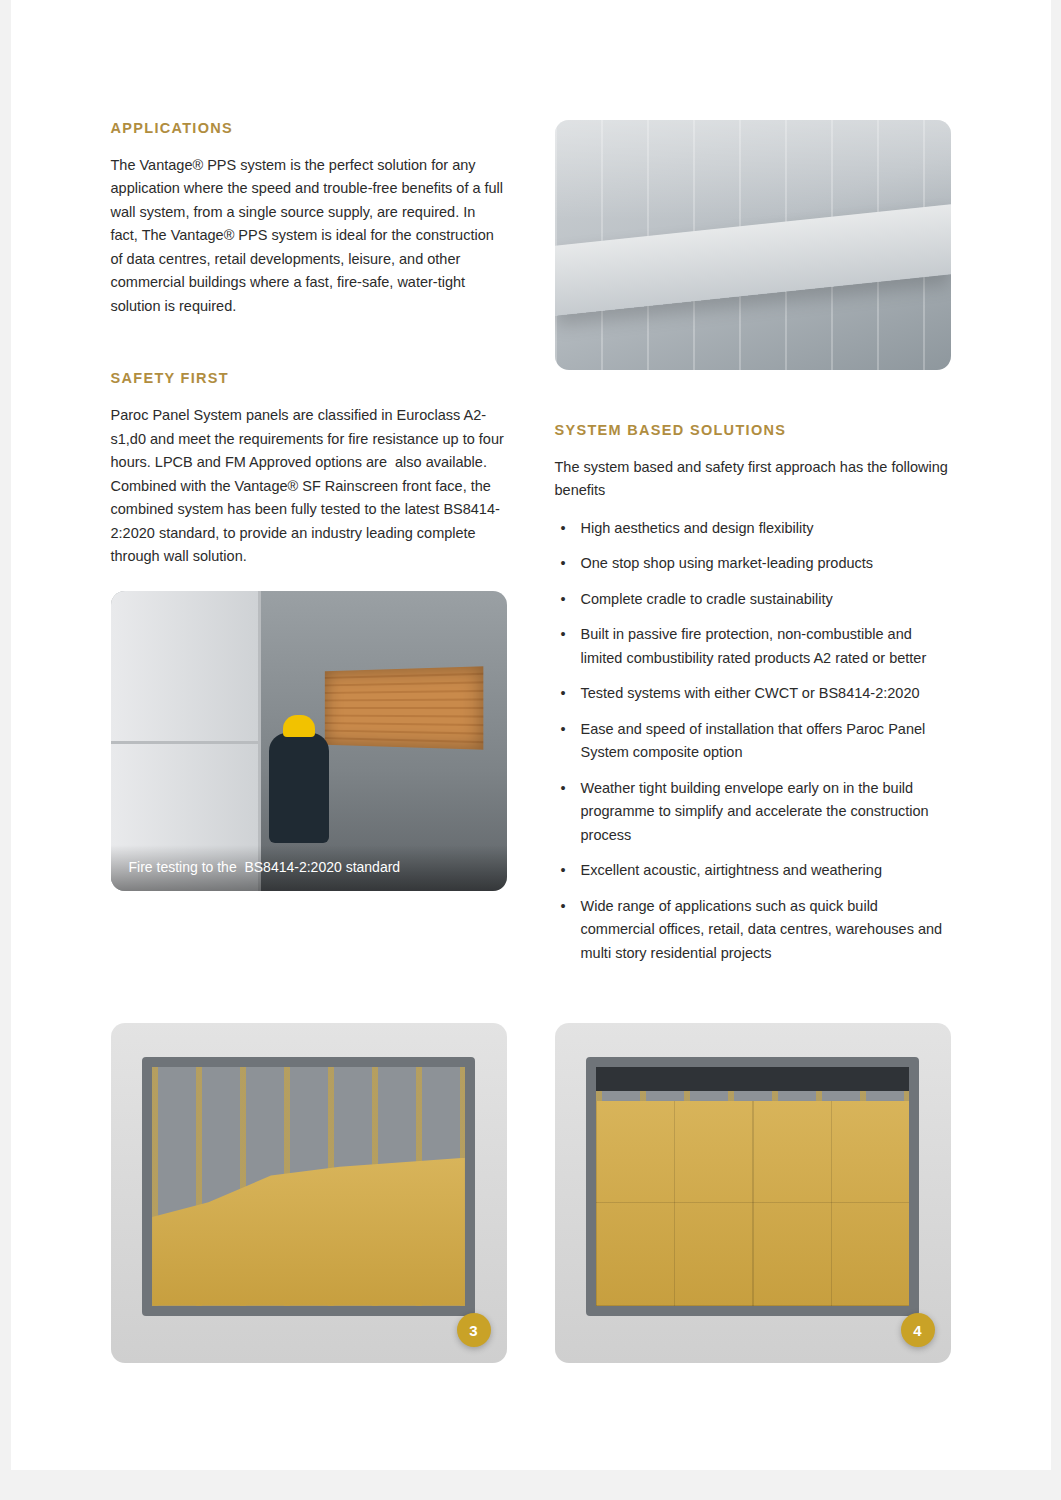Applications
The Vantage® PPS system is the perfect solution for any application where the speed and trouble-free benefits of a full wall system, from a single source supply, are required. In fact, The Vantage® PPS system is ideal for the construction of data centres, retail developments, leisure, and other commercial buildings where a fast, fire-safe, water-tight solution is required.
Safety First
Paroc Panel System panels are classified in Euroclass A2-s1,d0 and meet the requirements for fire resistance up to four hours. LPCB and FM Approved options are also available. Combined with the Vantage® SF Rainscreen front face, the combined system has been fully tested to the latest BS8414-2:2020 standard, to provide an industry leading complete through wall solution.
Fire testing to the BS8414-2:2020 standard
System Based Solutions
The system based and safety first approach has the following benefits
High aesthetics and design flexibility
One stop shop using market-leading products
Complete cradle to cradle sustainability
Built in passive fire protection, non-combustible and limited combustibility rated products A2 rated or better
Tested systems with either CWCT or BS8414-2:2020
Ease and speed of installation that offers Paroc Panel System composite option
Weather tight building envelope early on in the build programme to simplify and accelerate the construction process
Excellent acoustic, airtightness and weathering
Wide range of applications such as quick build commercial offices, retail, data centres, warehouses and multi story residential projects
3
4